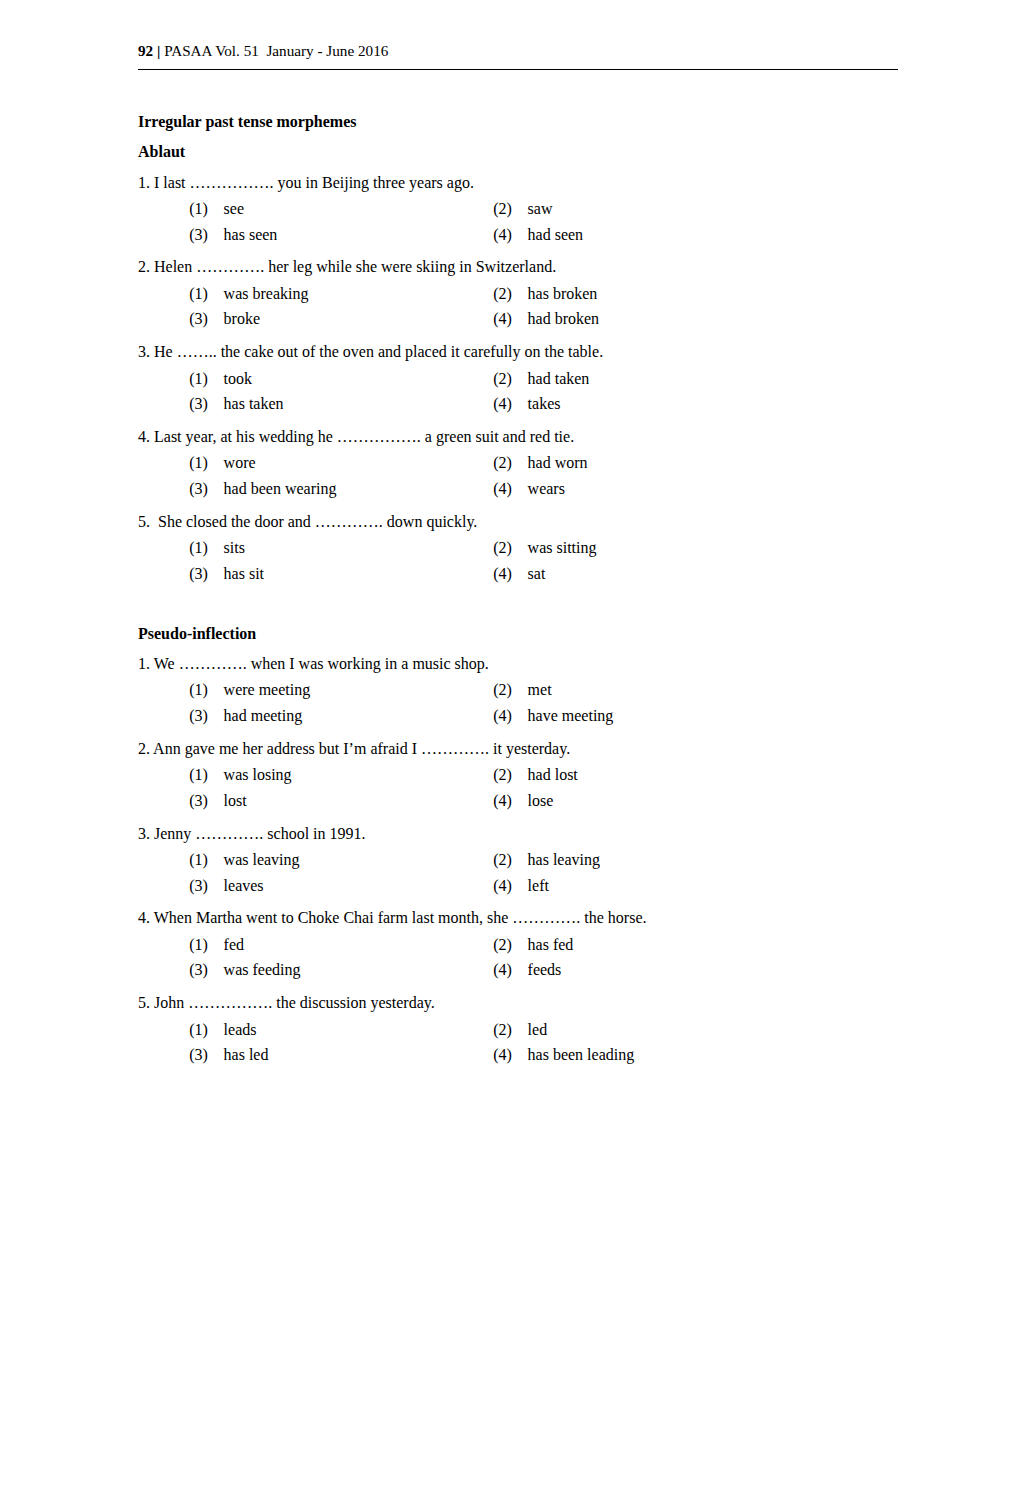92 | PASAA Vol. 51 January - June 2016
Irregular past tense morphemes
Ablaut
1. I last ……………. you in Beijing three years ago.
| (1) see | (2) saw |
| (3) has seen | (4) had seen |
2. Helen …………. her leg while she were skiing in Switzerland.
| (1) was breaking | (2) has broken |
| (3) broke | (4) had broken |
3. He …….. the cake out of the oven and placed it carefully on the table.
| (1) took | (2) had taken |
| (3) has taken | (4) takes |
4. Last year, at his wedding he ……………. a green suit and red tie.
| (1) wore | (2) had worn |
| (3) had been wearing | (4) wears |
5. She closed the door and …………. down quickly.
| (1) sits | (2) was sitting |
| (3) has sit | (4) sat |
Pseudo-inflection
1. We …………. when I was working in a music shop.
| (1) were meeting | (2) met |
| (3) had meeting | (4) have meeting |
2. Ann gave me her address but I’m afraid I …………. it yesterday.
| (1) was losing | (2) had lost |
| (3) lost | (4) lose |
3. Jenny …………. school in 1991.
| (1) was leaving | (2) has leaving |
| (3) leaves | (4) left |
4. When Martha went to Choke Chai farm last month, she …………. the horse.
| (1) fed | (2) has fed |
| (3) was feeding | (4) feeds |
5. John ……………. the discussion yesterday.
| (1) leads | (2) led |
| (3) has led | (4) has been leading |